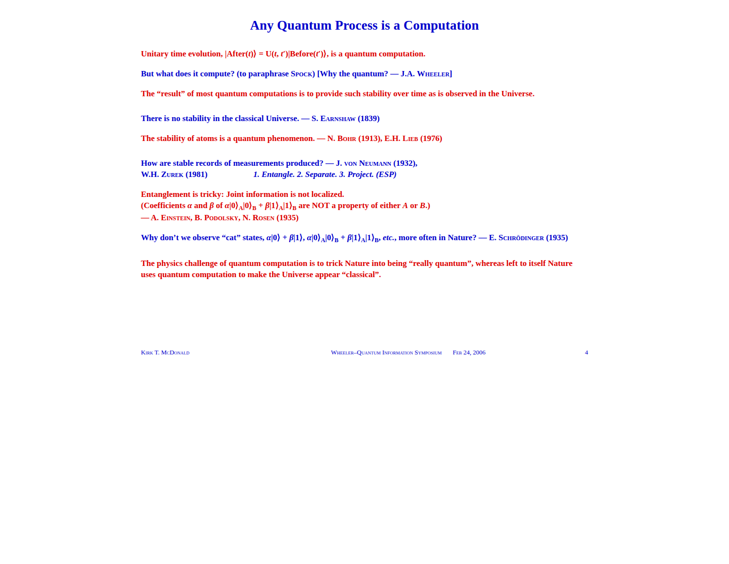Any Quantum Process is a Computation
Unitary time evolution, |After(t)⟩ = U(t, t′)|Before(t′)⟩, is a quantum computation.
But what does it compute? (to paraphrase Spock) [Why the quantum? — J.A. Wheeler]
The “result” of most quantum computations is to provide such stability over time as is observed in the Universe.
There is no stability in the classical Universe. — S. Earnshaw (1839)
The stability of atoms is a quantum phenomenon. — N. Bohr (1913), E.H. Lieb (1976)
How are stable records of measurements produced? — J. von Neumann (1932),
W.H. Zurek (1981) 1. Entangle. 2. Separate. 3. Project. (ESP)
Entanglement is tricky: Joint information is not localized.
(Coefficients α and β of α|0⟩A|0⟩B + β|1⟩A|1⟩B are NOT a property of either A or B.)
— A. Einstein, B. Podolsky, N. Rosen (1935)
Why don’t we observe “cat” states, α|0⟩ + β|1⟩, α|0⟩A|0⟩B + β|1⟩A|1⟩B, etc., more often in Nature? — E. Schrödinger (1935)
The physics challenge of quantum computation is to trick Nature into being “really quantum”, whereas left to itself Nature uses quantum computation to make the Universe appear “classical”.
Kirk T. McDonald Wheeler–Quantum Information Symposium Feb 24, 2006 4